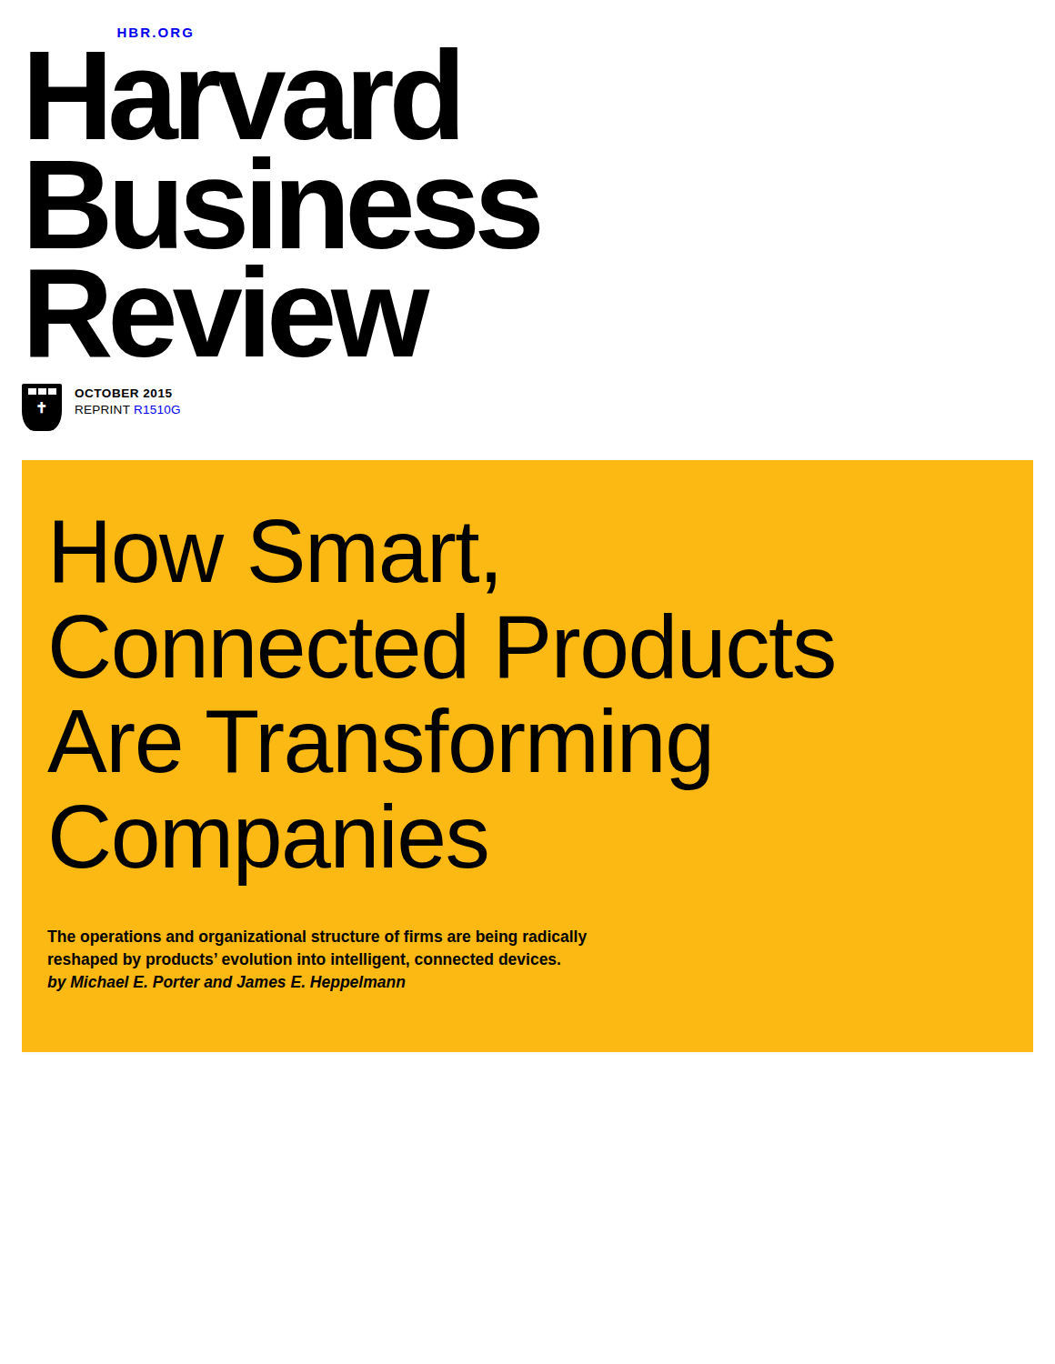HBR.ORG
Harvard Business Review
✝
OCTOBER 2015
REPRINT R1510G
How Smart,
Connected Products
Are Transforming
Companies
The operations and organizational structure of firms are being radically reshaped by products’ evolution into intelligent, connected devices.
by Michael E. Porter and James E. Heppelmann